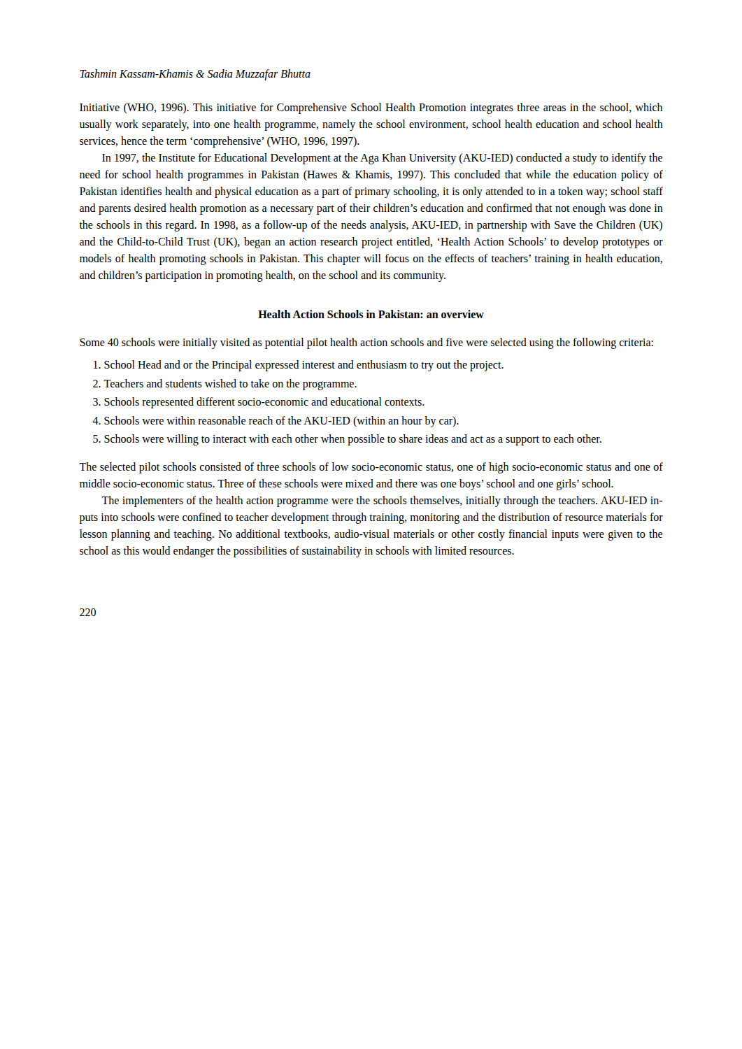Tashmin Kassam-Khamis & Sadia Muzzafar Bhutta
Initiative (WHO, 1996). This initiative for Comprehensive School Health Promotion integrates three areas in the school, which usually work separately, into one health programme, namely the school environment, school health education and school health services, hence the term ‘comprehensive’ (WHO, 1996, 1997).
In 1997, the Institute for Educational Development at the Aga Khan University (AKU-IED) conducted a study to identify the need for school health programmes in Pakistan (Hawes & Khamis, 1997). This concluded that while the education policy of Pakistan identifies health and physical education as a part of primary schooling, it is only attended to in a token way; school staff and parents desired health promotion as a necessary part of their children’s education and confirmed that not enough was done in the schools in this regard. In 1998, as a follow-up of the needs analysis, AKU-IED, in partnership with Save the Children (UK) and the Child-to-Child Trust (UK), began an action research project entitled, ‘Health Action Schools’ to develop prototypes or models of health promoting schools in Pakistan. This chapter will focus on the effects of teachers’ training in health education, and children’s participation in promoting health, on the school and its community.
Health Action Schools in Pakistan: an overview
Some 40 schools were initially visited as potential pilot health action schools and five were selected using the following criteria:
School Head and or the Principal expressed interest and enthusiasm to try out the project.
Teachers and students wished to take on the programme.
Schools represented different socio-economic and educational contexts.
Schools were within reasonable reach of the AKU-IED (within an hour by car).
Schools were willing to interact with each other when possible to share ideas and act as a support to each other.
The selected pilot schools consisted of three schools of low socio-economic status, one of high socio-economic status and one of middle socio-economic status. Three of these schools were mixed and there was one boys’ school and one girls’ school.
The implementers of the health action programme were the schools themselves, initially through the teachers. AKU-IED inputs into schools were confined to teacher development through training, monitoring and the distribution of resource materials for lesson planning and teaching. No additional textbooks, audio-visual materials or other costly financial inputs were given to the school as this would endanger the possibilities of sustainability in schools with limited resources.
220